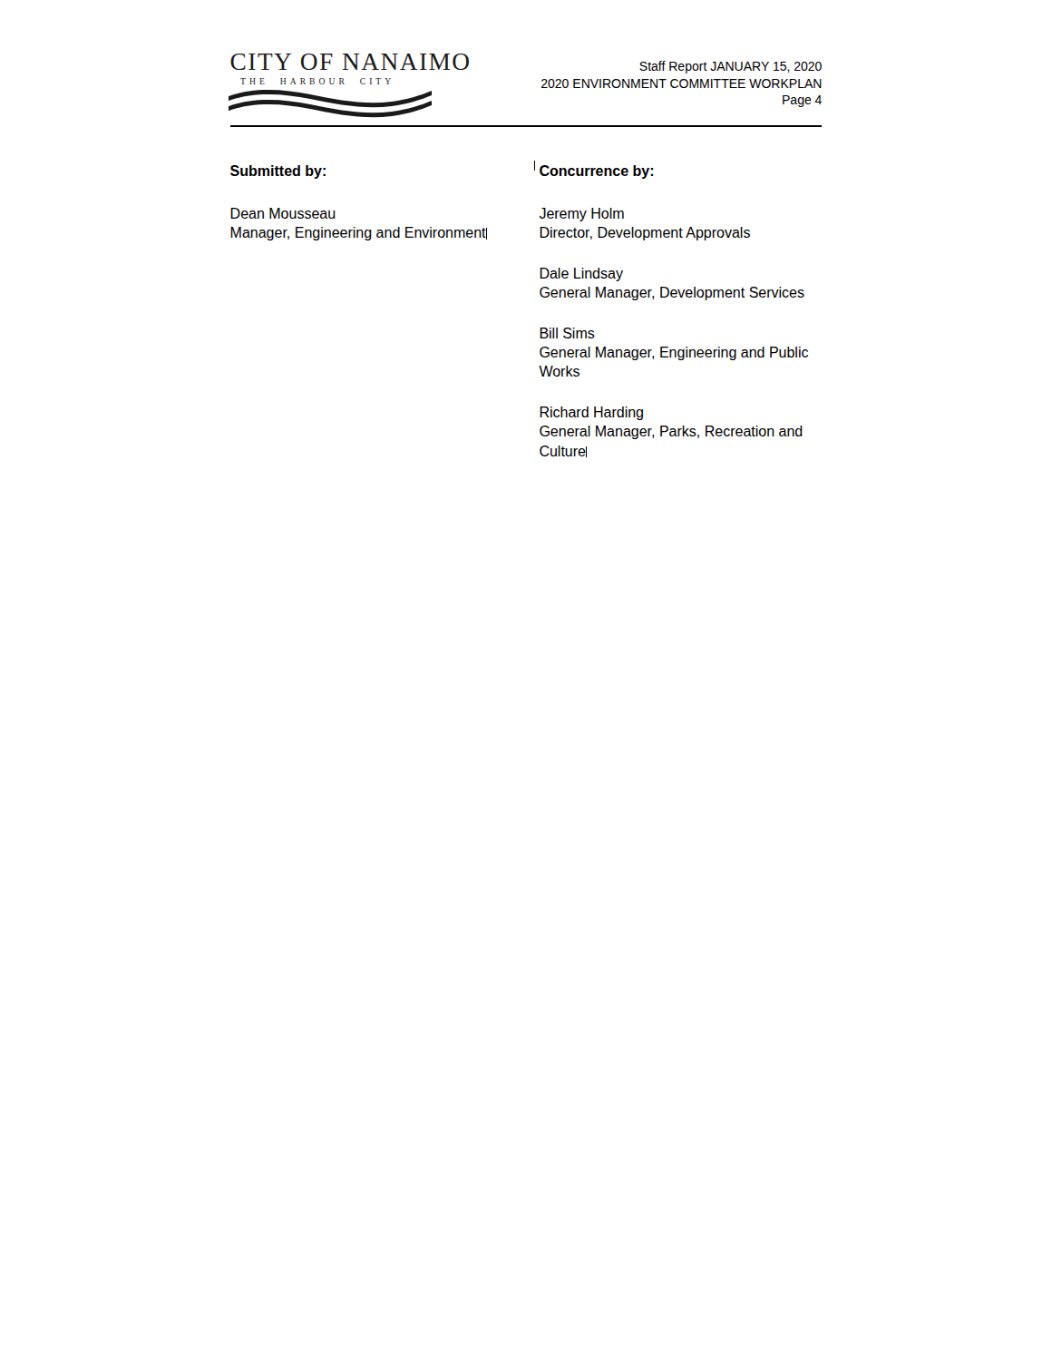CITY OF NANAIMO
THE HARBOUR CITY
Staff Report JANUARY 15, 2020
2020 ENVIRONMENT COMMITTEE WORKPLAN
Page 4
Submitted by:
Dean Mousseau Manager, Engineering and Environment
Concurrence by:
Jeremy Holm Director, Development Approvals
Dale Lindsay General Manager, Development Services
Bill Sims General Manager, Engineering and Public Works
Richard Harding General Manager, Parks, Recreation and Culture